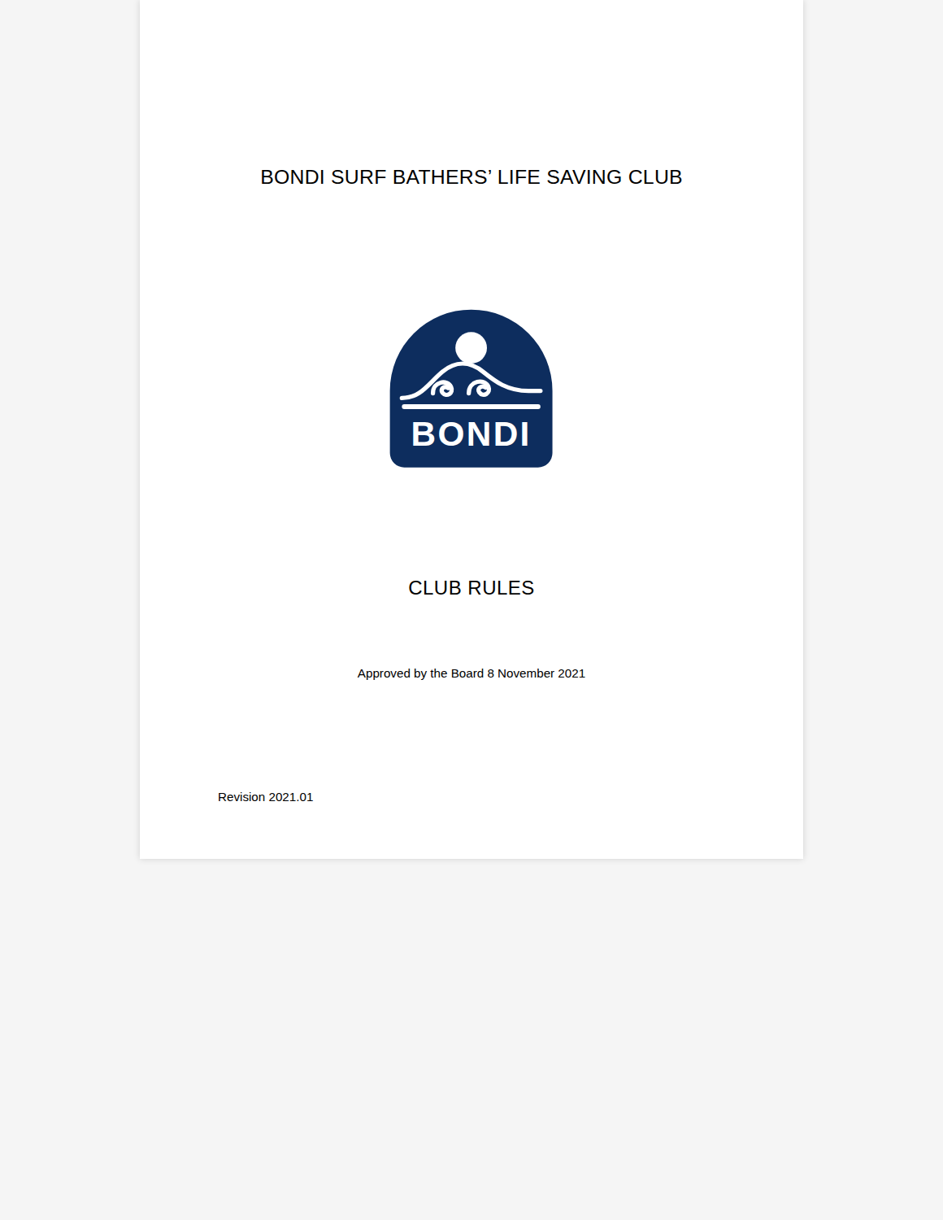BONDI SURF BATHERS’ LIFE SAVING CLUB
Bondi Surf Bathers' Life Saving Club logo BONDI
CLUB RULES
Approved by the Board 8 November 2021
Revision 2021.01